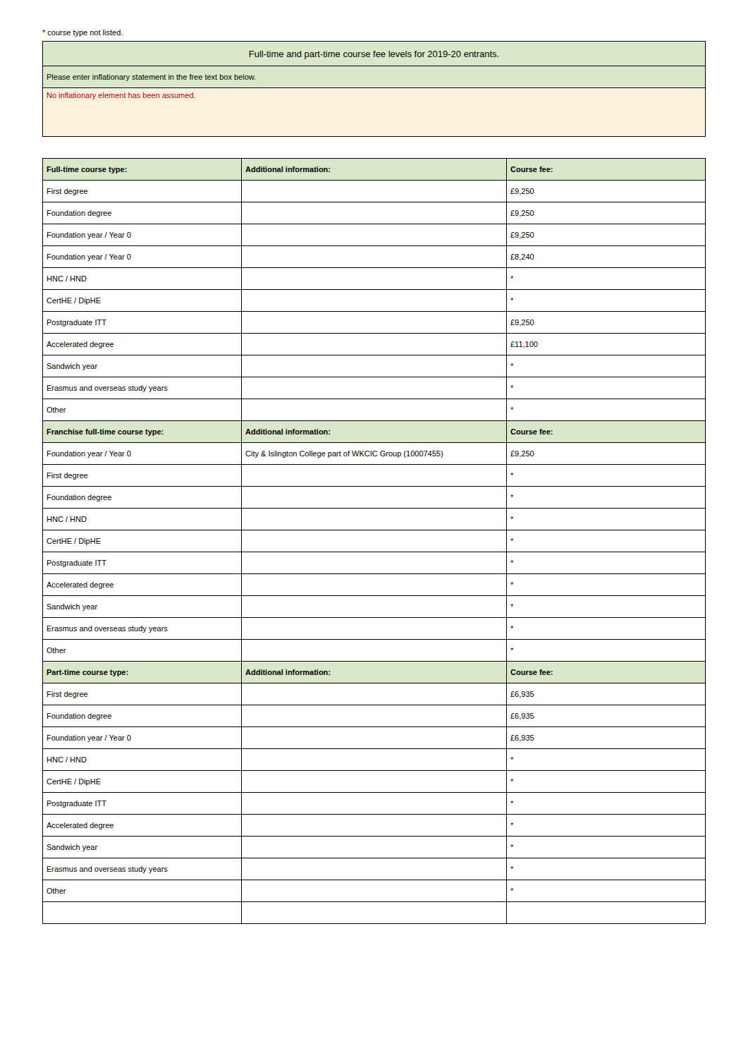* course type not listed.
| Full-time and part-time course fee levels for 2019-20 entrants. |
| Please enter inflationary statement in the free text box below. |
| No inflationary element has been assumed. |
| Full-time course type: | Additional information: | Course fee: |
| First degree | | £9,250 |
| Foundation degree | | £9,250 |
| Foundation year / Year 0 | | £9,250 |
| Foundation year / Year 0 | | £8,240 |
| HNC / HND | | * |
| CertHE / DipHE | | * |
| Postgraduate ITT | | £9,250 |
| Accelerated degree | | £11,100 |
| Sandwich year | | * |
| Erasmus and overseas study years | | * |
| Other | | * |
| Franchise full-time course type: | Additional information: | Course fee: |
| Foundation year / Year 0 | City & Islington College part of WKCIC Group (10007455) | £9,250 |
| First degree | | * |
| Foundation degree | | * |
| HNC / HND | | * |
| CertHE / DipHE | | * |
| Postgraduate ITT | | * |
| Accelerated degree | | * |
| Sandwich year | | * |
| Erasmus and overseas study years | | * |
| Other | | * |
| Part-time course type: | Additional information: | Course fee: |
| First degree | | £6,935 |
| Foundation degree | | £6,935 |
| Foundation year / Year 0 | | £6,935 |
| HNC / HND | | * |
| CertHE / DipHE | | * |
| Postgraduate ITT | | * |
| Accelerated degree | | * |
| Sandwich year | | * |
| Erasmus and overseas study years | | * |
| Other | | * |